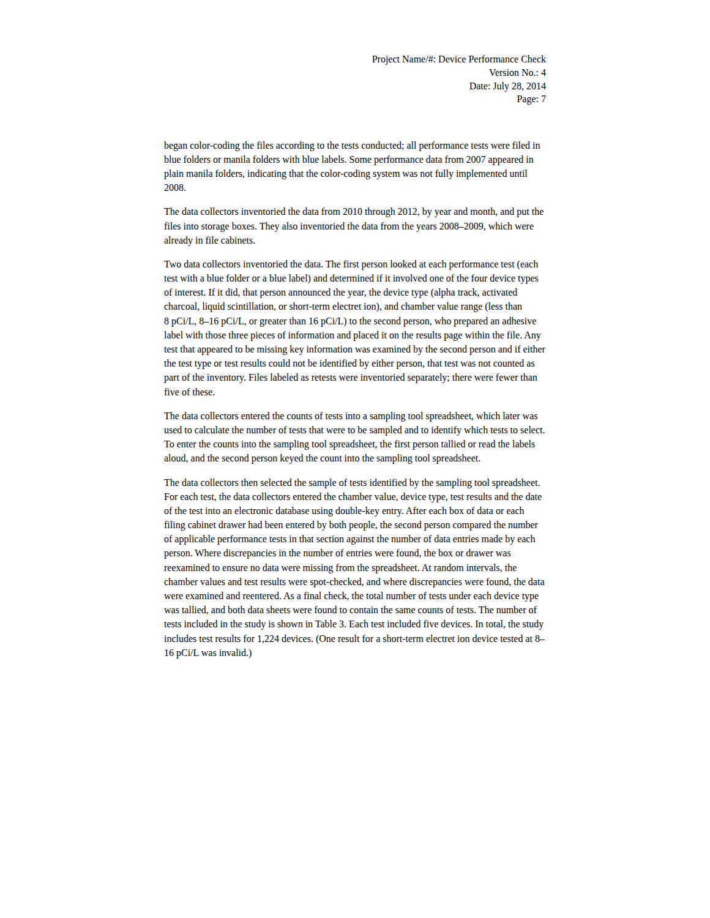Project Name/#: Device Performance Check Version No.: 4 Date: July 28, 2014 Page: 7
began color-coding the files according to the tests conducted; all performance tests were filed in blue folders or manila folders with blue labels. Some performance data from 2007 appeared in plain manila folders, indicating that the color-coding system was not fully implemented until 2008.
The data collectors inventoried the data from 2010 through 2012, by year and month, and put the files into storage boxes. They also inventoried the data from the years 2008–2009, which were already in file cabinets.
Two data collectors inventoried the data. The first person looked at each performance test (each test with a blue folder or a blue label) and determined if it involved one of the four device types of interest. If it did, that person announced the year, the device type (alpha track, activated charcoal, liquid scintillation, or short-term electret ion), and chamber value range (less than 8 pCi/L, 8–16 pCi/L, or greater than 16 pCi/L) to the second person, who prepared an adhesive label with those three pieces of information and placed it on the results page within the file. Any test that appeared to be missing key information was examined by the second person and if either the test type or test results could not be identified by either person, that test was not counted as part of the inventory. Files labeled as retests were inventoried separately; there were fewer than five of these.
The data collectors entered the counts of tests into a sampling tool spreadsheet, which later was used to calculate the number of tests that were to be sampled and to identify which tests to select. To enter the counts into the sampling tool spreadsheet, the first person tallied or read the labels aloud, and the second person keyed the count into the sampling tool spreadsheet.
The data collectors then selected the sample of tests identified by the sampling tool spreadsheet. For each test, the data collectors entered the chamber value, device type, test results and the date of the test into an electronic database using double-key entry. After each box of data or each filing cabinet drawer had been entered by both people, the second person compared the number of applicable performance tests in that section against the number of data entries made by each person. Where discrepancies in the number of entries were found, the box or drawer was reexamined to ensure no data were missing from the spreadsheet. At random intervals, the chamber values and test results were spot-checked, and where discrepancies were found, the data were examined and reentered. As a final check, the total number of tests under each device type was tallied, and both data sheets were found to contain the same counts of tests. The number of tests included in the study is shown in Table 3. Each test included five devices. In total, the study includes test results for 1,224 devices. (One result for a short-term electret ion device tested at 8–16 pCi/L was invalid.)